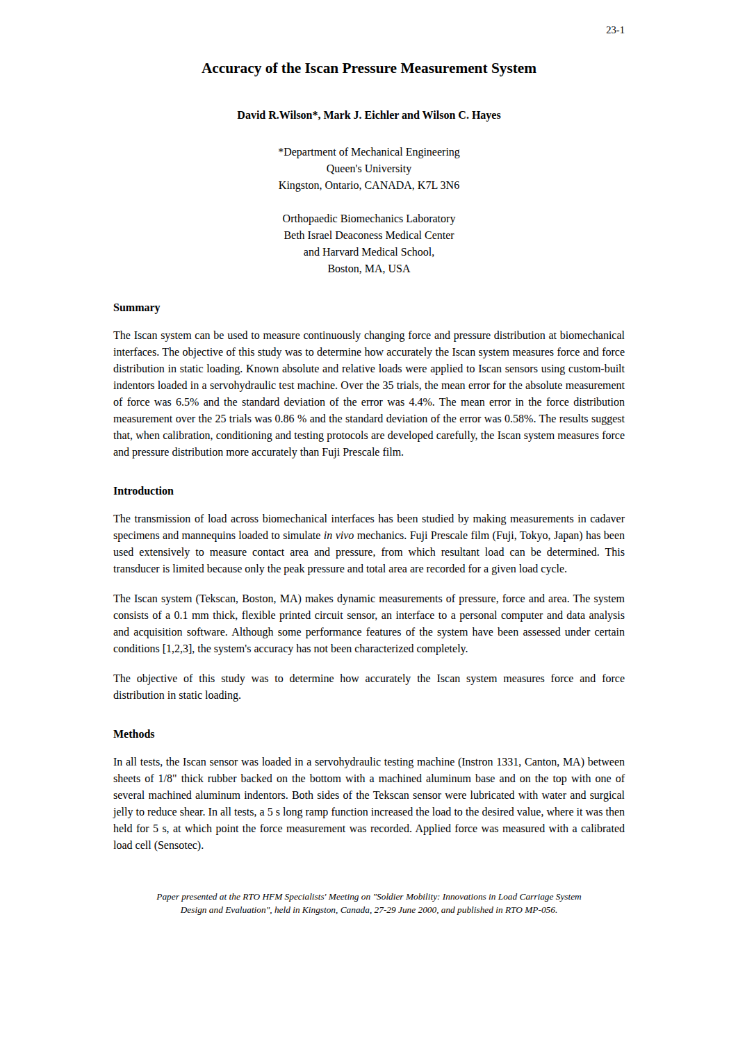23-1
Accuracy of the Iscan Pressure Measurement System
David R.Wilson*, Mark J. Eichler and Wilson C. Hayes
*Department of Mechanical Engineering
Queen's University
Kingston, Ontario, CANADA, K7L 3N6
Orthopaedic Biomechanics Laboratory
Beth Israel Deaconess Medical Center
and Harvard Medical School,
Boston, MA, USA
Summary
The Iscan system can be used to measure continuously changing force and pressure distribution at biomechanical interfaces. The objective of this study was to determine how accurately the Iscan system measures force and force distribution in static loading. Known absolute and relative loads were applied to Iscan sensors using custom-built indentors loaded in a servohydraulic test machine. Over the 35 trials, the mean error for the absolute measurement of force was 6.5% and the standard deviation of the error was 4.4%. The mean error in the force distribution measurement over the 25 trials was 0.86 % and the standard deviation of the error was 0.58%. The results suggest that, when calibration, conditioning and testing protocols are developed carefully, the Iscan system measures force and pressure distribution more accurately than Fuji Prescale film.
Introduction
The transmission of load across biomechanical interfaces has been studied by making measurements in cadaver specimens and mannequins loaded to simulate in vivo mechanics. Fuji Prescale film (Fuji, Tokyo, Japan) has been used extensively to measure contact area and pressure, from which resultant load can be determined. This transducer is limited because only the peak pressure and total area are recorded for a given load cycle.
The Iscan system (Tekscan, Boston, MA) makes dynamic measurements of pressure, force and area. The system consists of a 0.1 mm thick, flexible printed circuit sensor, an interface to a personal computer and data analysis and acquisition software. Although some performance features of the system have been assessed under certain conditions [1,2,3], the system's accuracy has not been characterized completely.
The objective of this study was to determine how accurately the Iscan system measures force and force distribution in static loading.
Methods
In all tests, the Iscan sensor was loaded in a servohydraulic testing machine (Instron 1331, Canton, MA) between sheets of 1/8" thick rubber backed on the bottom with a machined aluminum base and on the top with one of several machined aluminum indentors. Both sides of the Tekscan sensor were lubricated with water and surgical jelly to reduce shear. In all tests, a 5 s long ramp function increased the load to the desired value, where it was then held for 5 s, at which point the force measurement was recorded. Applied force was measured with a calibrated load cell (Sensotec).
Paper presented at the RTO HFM Specialists' Meeting on "Soldier Mobility: Innovations in Load Carriage System
Design and Evaluation", held in Kingston, Canada, 27-29 June 2000, and published in RTO MP-056.